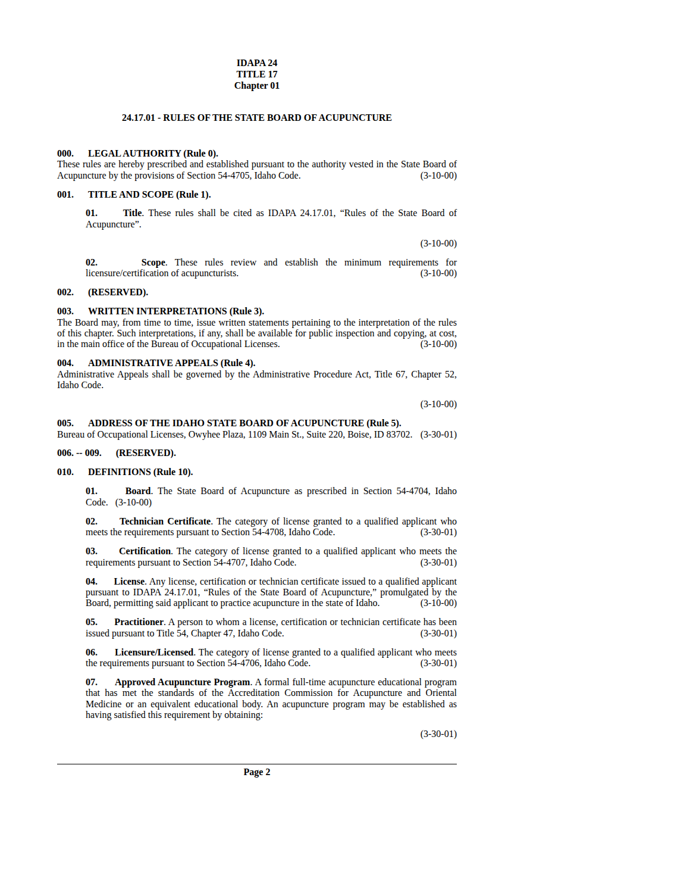IDAPA 24
TITLE 17
Chapter 01
24.17.01 - RULES OF THE STATE BOARD OF ACUPUNCTURE
000. LEGAL AUTHORITY (Rule 0).
These rules are hereby prescribed and established pursuant to the authority vested in the State Board of Acupuncture by the provisions of Section 54-4705, Idaho Code.(3-10-00)
001. TITLE AND SCOPE (Rule 1).
01. Title. These rules shall be cited as IDAPA 24.17.01, “Rules of the State Board of Acupuncture”.
(3-10-00)
02. Scope. These rules review and establish the minimum requirements for licensure/certification of acupuncturists.(3-10-00)
002. (RESERVED).
003. WRITTEN INTERPRETATIONS (Rule 3).
The Board may, from time to time, issue written statements pertaining to the interpretation of the rules of this chapter. Such interpretations, if any, shall be available for public inspection and copying, at cost, in the main office of the Bureau of Occupational Licenses.(3-10-00)
004. ADMINISTRATIVE APPEALS (Rule 4).
Administrative Appeals shall be governed by the Administrative Procedure Act, Title 67, Chapter 52, Idaho Code.
(3-10-00)
005. ADDRESS OF THE IDAHO STATE BOARD OF ACUPUNCTURE (Rule 5).
Bureau of Occupational Licenses, Owyhee Plaza, 1109 Main St., Suite 220, Boise, ID 83702.(3-30-01)
006. -- 009. (RESERVED).
010. DEFINITIONS (Rule 10).
01. Board. The State Board of Acupuncture as prescribed in Section 54-4704, Idaho Code. (3-10-00)
02. Technician Certificate. The category of license granted to a qualified applicant who meets the requirements pursuant to Section 54-4708, Idaho Code.(3-30-01)
03. Certification. The category of license granted to a qualified applicant who meets the requirements pursuant to Section 54-4707, Idaho Code.(3-30-01)
04. License. Any license, certification or technician certificate issued to a qualified applicant pursuant to IDAPA 24.17.01, “Rules of the State Board of Acupuncture,” promulgated by the Board, permitting said applicant to practice acupuncture in the state of Idaho.(3-10-00)
05. Practitioner. A person to whom a license, certification or technician certificate has been issued pursuant to Title 54, Chapter 47, Idaho Code.(3-30-01)
06. Licensure/Licensed. The category of license granted to a qualified applicant who meets the requirements pursuant to Section 54-4706, Idaho Code.(3-30-01)
07. Approved Acupuncture Program. A formal full-time acupuncture educational program that has met the standards of the Accreditation Commission for Acupuncture and Oriental Medicine or an equivalent educational body. An acupuncture program may be established as having satisfied this requirement by obtaining:
(3-30-01)
Page 2